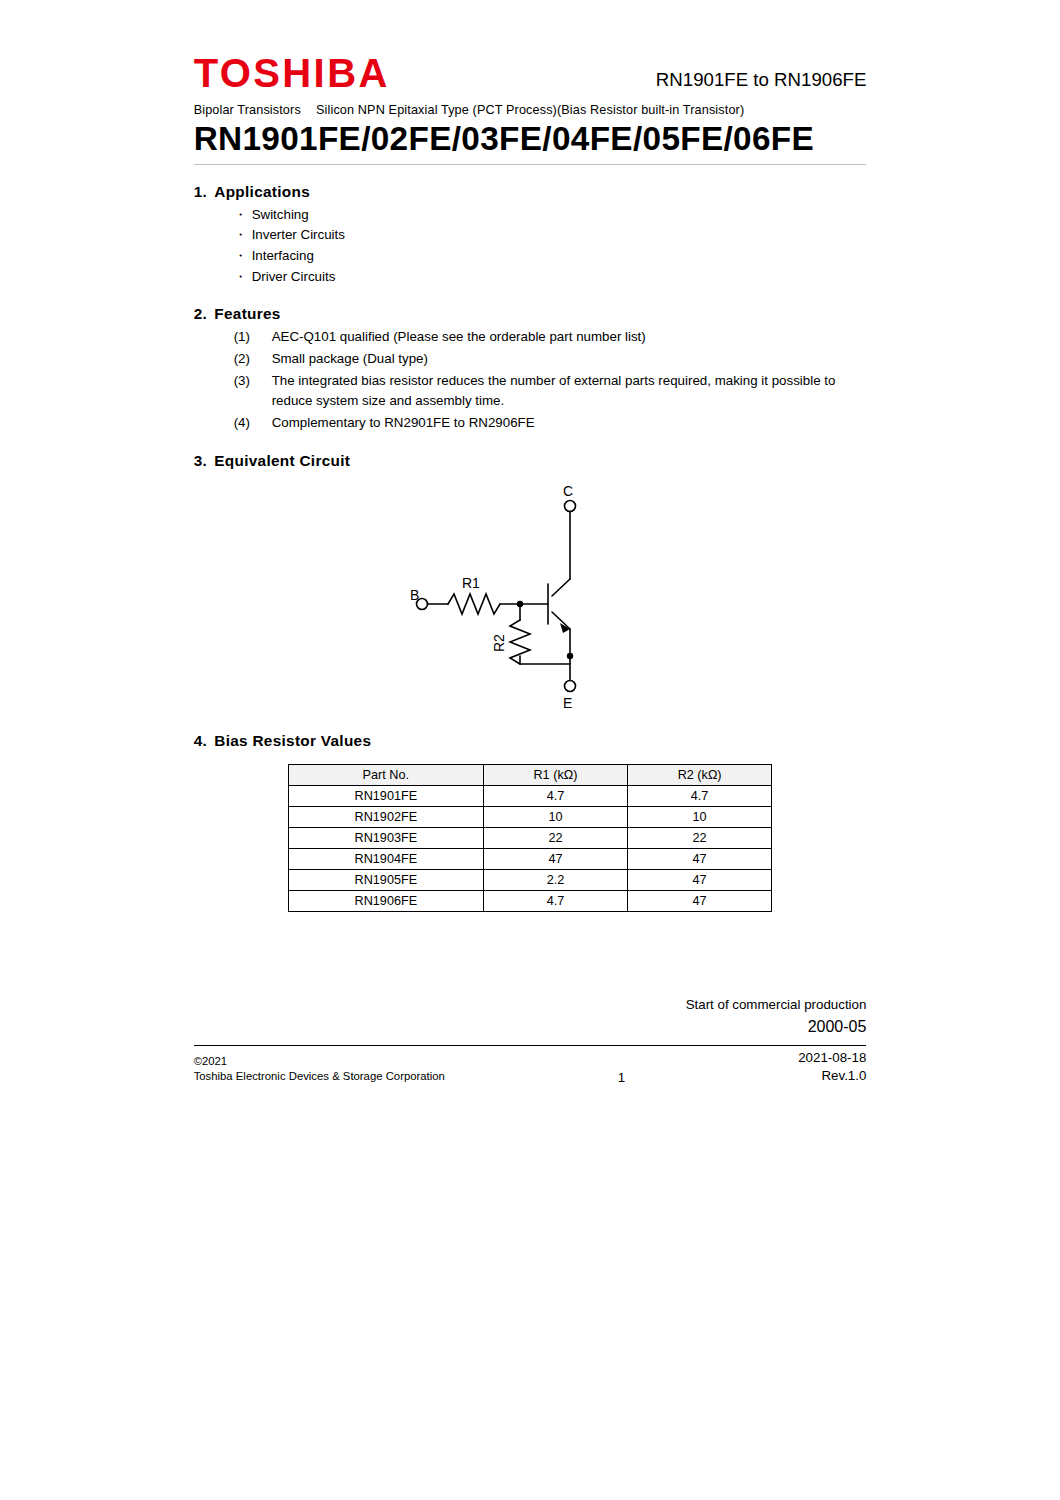TOSHIBA
RN1901FE to RN1906FE
Bipolar Transistors Silicon NPN Epitaxial Type (PCT Process)(Bias Resistor built-in Transistor)
RN1901FE/02FE/03FE/04FE/05FE/06FE
1. Applications
Switching
Inverter Circuits
Interfacing
Driver Circuits
2. Features
AEC-Q101 qualified (Please see the orderable part number list)
Small package (Dual type)
The integrated bias resistor reduces the number of external parts required, making it possible to reduce system size and assembly time.
Complementary to RN2901FE to RN2906FE
3. Equivalent Circuit
C E B R1 R2
4. Bias Resistor Values
| Part No. | R1 (kΩ) | R2 (kΩ) |
| --- | --- | --- |
| RN1901FE | 4.7 | 4.7 |
| RN1902FE | 10 | 10 |
| RN1903FE | 22 | 22 |
| RN1904FE | 47 | 47 |
| RN1905FE | 2.2 | 47 |
| RN1906FE | 4.7 | 47 |
Start of commercial production
2000-05
©2021
Toshiba Electronic Devices & Storage Corporation
1
2021-08-18
Rev.1.0